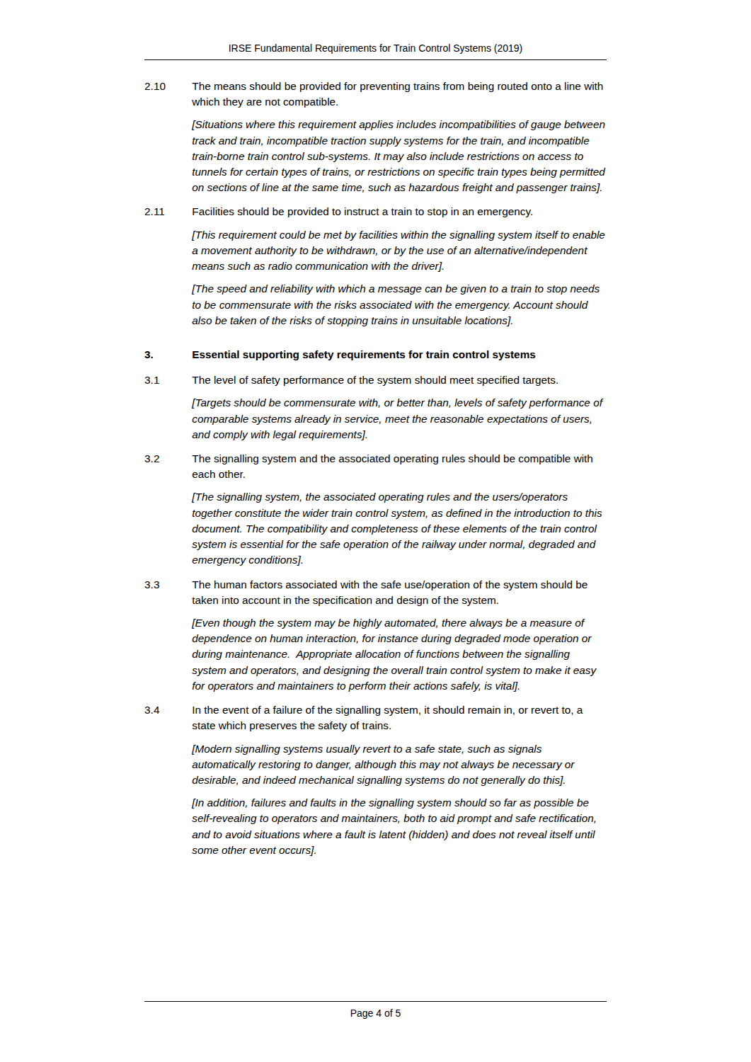IRSE Fundamental Requirements for Train Control Systems (2019)
2.10
The means should be provided for preventing trains from being routed onto a line with which they are not compatible.
[Situations where this requirement applies includes incompatibilities of gauge between track and train, incompatible traction supply systems for the train, and incompatible train-borne train control sub-systems. It may also include restrictions on access to tunnels for certain types of trains, or restrictions on specific train types being permitted on sections of line at the same time, such as hazardous freight and passenger trains].
2.11
Facilities should be provided to instruct a train to stop in an emergency.
[This requirement could be met by facilities within the signalling system itself to enable a movement authority to be withdrawn, or by the use of an alternative/independent means such as radio communication with the driver].
[The speed and reliability with which a message can be given to a train to stop needs to be commensurate with the risks associated with the emergency. Account should also be taken of the risks of stopping trains in unsuitable locations].
3. Essential supporting safety requirements for train control systems
3.1
The level of safety performance of the system should meet specified targets.
[Targets should be commensurate with, or better than, levels of safety performance of comparable systems already in service, meet the reasonable expectations of users, and comply with legal requirements].
3.2
The signalling system and the associated operating rules should be compatible with each other.
[The signalling system, the associated operating rules and the users/operators together constitute the wider train control system, as defined in the introduction to this document. The compatibility and completeness of these elements of the train control system is essential for the safe operation of the railway under normal, degraded and emergency conditions].
3.3
The human factors associated with the safe use/operation of the system should be taken into account in the specification and design of the system.
[Even though the system may be highly automated, there always be a measure of dependence on human interaction, for instance during degraded mode operation or during maintenance. Appropriate allocation of functions between the signalling system and operators, and designing the overall train control system to make it easy for operators and maintainers to perform their actions safely, is vital].
3.4
In the event of a failure of the signalling system, it should remain in, or revert to, a state which preserves the safety of trains.
[Modern signalling systems usually revert to a safe state, such as signals automatically restoring to danger, although this may not always be necessary or desirable, and indeed mechanical signalling systems do not generally do this].
[In addition, failures and faults in the signalling system should so far as possible be self-revealing to operators and maintainers, both to aid prompt and safe rectification, and to avoid situations where a fault is latent (hidden) and does not reveal itself until some other event occurs].
Page 4 of 5